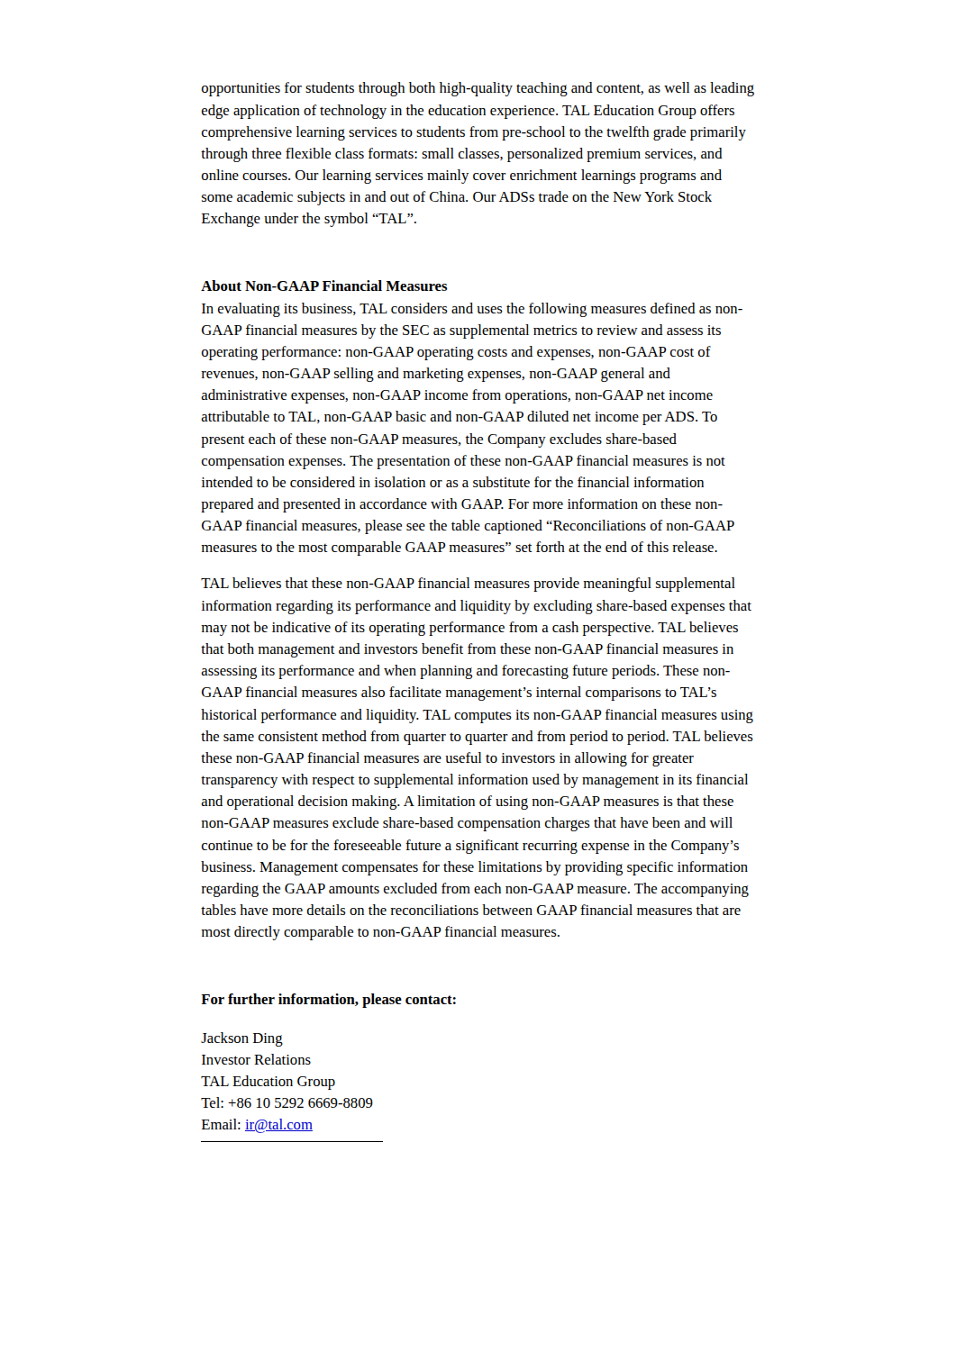opportunities for students through both high-quality teaching and content, as well as leading edge application of technology in the education experience. TAL Education Group offers comprehensive learning services to students from pre-school to the twelfth grade primarily through three flexible class formats: small classes, personalized premium services, and online courses. Our learning services mainly cover enrichment learnings programs and some academic subjects in and out of China. Our ADSs trade on the New York Stock Exchange under the symbol “TAL”.
About Non-GAAP Financial Measures
In evaluating its business, TAL considers and uses the following measures defined as non-GAAP financial measures by the SEC as supplemental metrics to review and assess its operating performance: non-GAAP operating costs and expenses, non-GAAP cost of revenues, non-GAAP selling and marketing expenses, non-GAAP general and administrative expenses, non-GAAP income from operations, non-GAAP net income attributable to TAL, non-GAAP basic and non-GAAP diluted net income per ADS. To present each of these non-GAAP measures, the Company excludes share-based compensation expenses. The presentation of these non-GAAP financial measures is not intended to be considered in isolation or as a substitute for the financial information prepared and presented in accordance with GAAP. For more information on these non-GAAP financial measures, please see the table captioned “Reconciliations of non-GAAP measures to the most comparable GAAP measures” set forth at the end of this release.
TAL believes that these non-GAAP financial measures provide meaningful supplemental information regarding its performance and liquidity by excluding share-based expenses that may not be indicative of its operating performance from a cash perspective. TAL believes that both management and investors benefit from these non-GAAP financial measures in assessing its performance and when planning and forecasting future periods. These non-GAAP financial measures also facilitate management’s internal comparisons to TAL’s historical performance and liquidity. TAL computes its non-GAAP financial measures using the same consistent method from quarter to quarter and from period to period. TAL believes these non-GAAP financial measures are useful to investors in allowing for greater transparency with respect to supplemental information used by management in its financial and operational decision making. A limitation of using non-GAAP measures is that these non-GAAP measures exclude share-based compensation charges that have been and will continue to be for the foreseeable future a significant recurring expense in the Company’s business. Management compensates for these limitations by providing specific information regarding the GAAP amounts excluded from each non-GAAP measure. The accompanying tables have more details on the reconciliations between GAAP financial measures that are most directly comparable to non-GAAP financial measures.
For further information, please contact:
Jackson Ding
Investor Relations
TAL Education Group
Tel: +86 10 5292 6669-8809
Email: ir@tal.com